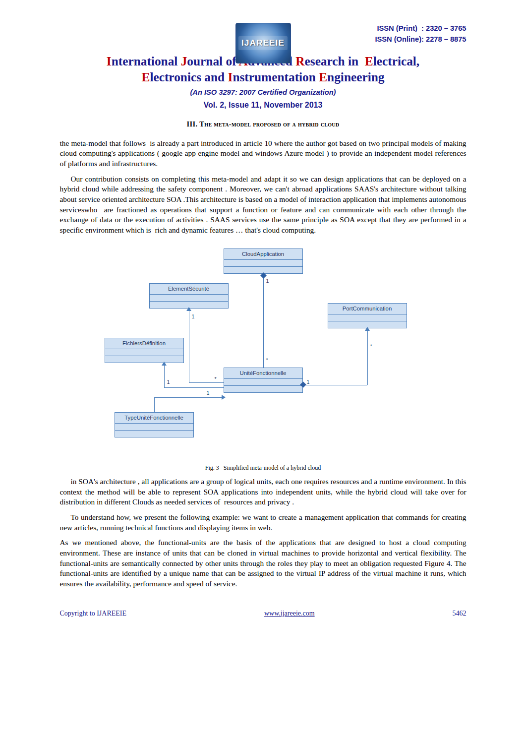IJAREEIE
ISSN (Print) : 2320 – 3765
ISSN (Online): 2278 – 8875
International Journal of Advanced Research in Electrical,
Electronics and Instrumentation Engineering
(An ISO 3297: 2007 Certified Organization)
Vol. 2, Issue 11, November 2013
III. The meta-model proposed of a hybrid cloud
the meta-model that follows is already a part introduced in article 10 where the author got based on two principal models of making cloud computing's applications ( google app engine model and windows Azure model ) to provide an independent model references of platforms and infrastructures.
Our contribution consists on completing this meta-model and adapt it so we can design applications that can be deployed on a hybrid cloud while addressing the safety component . Moreover, we can't abroad applications SAAS's architecture without talking about service oriented architecture SOA .This architecture is based on a model of interaction application that implements autonomous serviceswho are fractioned as operations that support a function or feature and can communicate with each other through the exchange of data or the execution of activities . SAAS services use the same principle as SOA except that they are performed in a specific environment which is rich and dynamic features … that's cloud computing.
CloudApplication
ElementSécurité
PortCommunication
FichiersDéfinition
UnitéFonctionnelle
TypeUnitéFonctionnelle
1
*
1
*
1
1
1
*
Fig. 3 Simplified meta-model of a hybrid cloud
in SOA's architecture , all applications are a group of logical units, each one requires resources and a runtime environment. In this context the method will be able to represent SOA applications into independent units, while the hybrid cloud will take over for distribution in different Clouds as needed services of resources and privacy .
To understand how, we present the following example: we want to create a management application that commands for creating new articles, running technical functions and displaying items in web.
As we mentioned above, the functional-units are the basis of the applications that are designed to host a cloud computing environment. These are instance of units that can be cloned in virtual machines to provide horizontal and vertical flexibility. The functional-units are semantically connected by other units through the roles they play to meet an obligation requested Figure 4. The functional-units are identified by a unique name that can be assigned to the virtual IP address of the virtual machine it runs, which ensures the availability, performance and speed of service.
Copyright to IJAREEIE
www.ijareeie.com
5462